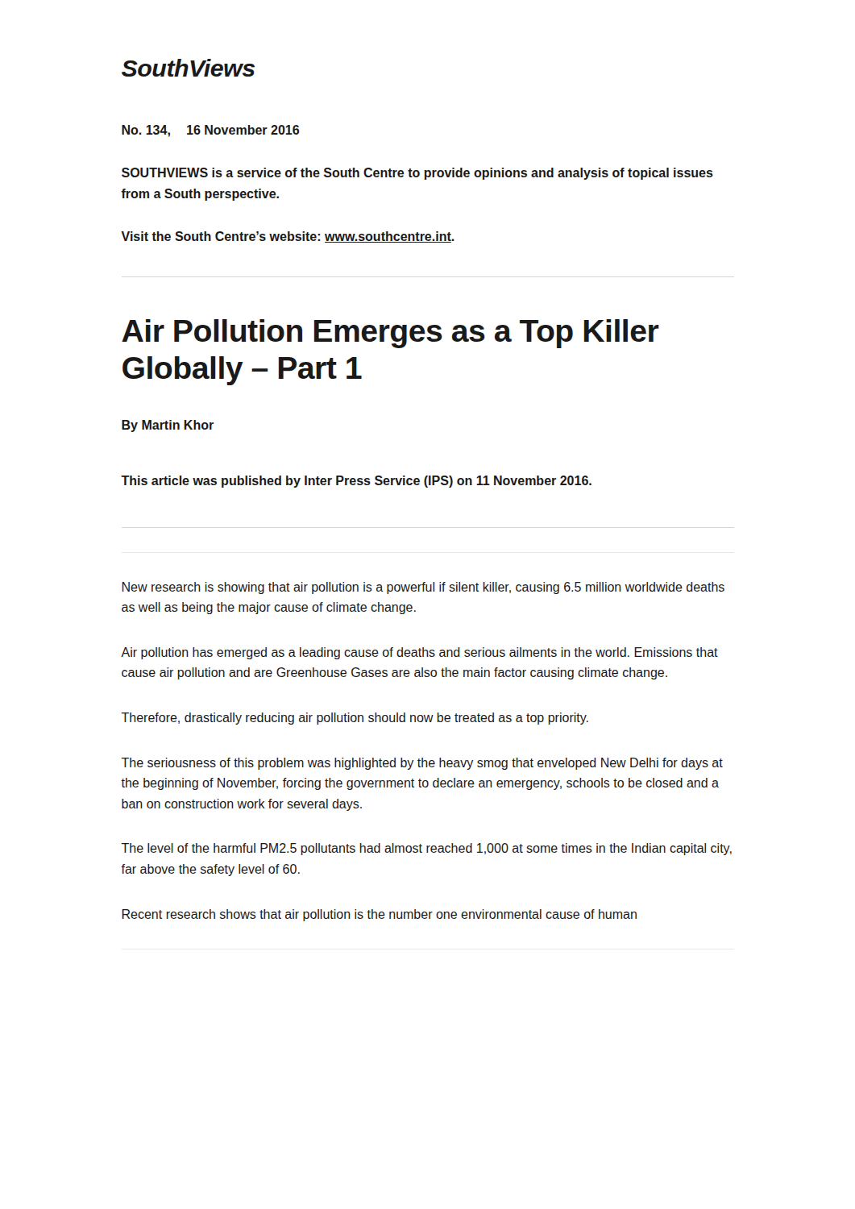SouthViews
No. 134, 16 November 2016
SOUTHVIEWS is a service of the South Centre to provide opinions and analysis of topical issues from a South perspective.
Visit the South Centre’s website: www.southcentre.int.
Air Pollution Emerges as a Top Killer Globally – Part 1
By Martin Khor
This article was published by Inter Press Service (IPS) on 11 November 2016.
New research is showing that air pollution is a powerful if silent killer, causing 6.5 million worldwide deaths as well as being the major cause of climate change.
Air pollution has emerged as a leading cause of deaths and serious ailments in the world. Emissions that cause air pollution and are Greenhouse Gases are also the main factor causing climate change.
Therefore, drastically reducing air pollution should now be treated as a top priority.
The seriousness of this problem was highlighted by the heavy smog that enveloped New Delhi for days at the beginning of November, forcing the government to declare an emergency, schools to be closed and a ban on construction work for several days.
The level of the harmful PM2.5 pollutants had almost reached 1,000 at some times in the Indian capital city, far above the safety level of 60.
Recent research shows that air pollution is the number one environmental cause of human